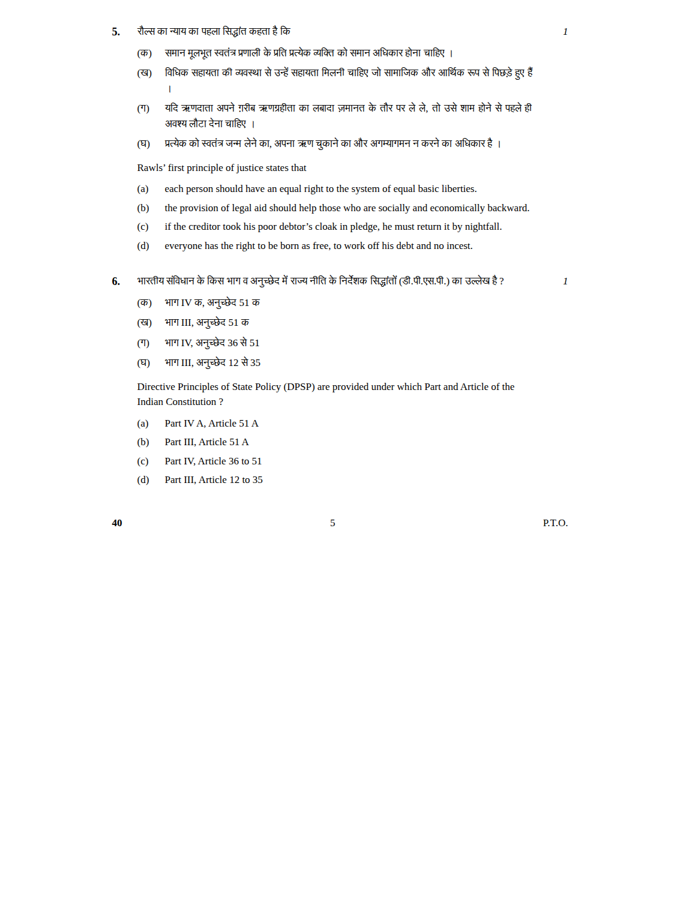5.
1
रौल्स का न्याय का पहला सिद्धांत कहता है कि
(क) समान मूलभूत स्वतंत्र प्रणाली के प्रति प्रत्येक व्यक्ति को समान अधिकार होना चाहिए ।
(ख) विधिक सहायता की व्यवस्था से उन्हें सहायता मिलनी चाहिए जो सामाजिक और आर्थिक रूप से पिछड़े हुए हैं ।
(ग) यदि ऋणदाता अपने ग़रीब ऋणग्रहीता का लबादा ज़मानत के तौर पर ले ले, तो उसे शाम होने से पहले ही अवश्य लौटा देना चाहिए ।
(घ) प्रत्येक को स्वतंत्र जन्म लेने का, अपना ऋण चुकाने का और अगम्यागमन न करने का अधिकार है ।
Rawls’ first principle of justice states that
(a) each person should have an equal right to the system of equal basic liberties.
(b) the provision of legal aid should help those who are socially and economically backward.
(c) if the creditor took his poor debtor’s cloak in pledge, he must return it by nightfall.
(d) everyone has the right to be born as free, to work off his debt and no incest.
6.
1
भारतीय संविधान के किस भाग व अनुच्छेद में राज्य नीति के निर्देशक सिद्धांतों (डी.पी.एस.पी.) का उल्लेख है ?
(क) भाग IV क, अनुच्छेद 51 क
(ख) भाग III, अनुच्छेद 51 क
(ग) भाग IV, अनुच्छेद 36 से 51
(घ) भाग III, अनुच्छेद 12 से 35
Directive Principles of State Policy (DPSP) are provided under which Part and Article of the Indian Constitution ?
(a) Part IV A, Article 51 A
(b) Part III, Article 51 A
(c) Part IV, Article 36 to 51
(d) Part III, Article 12 to 35
40
5
P.T.O.